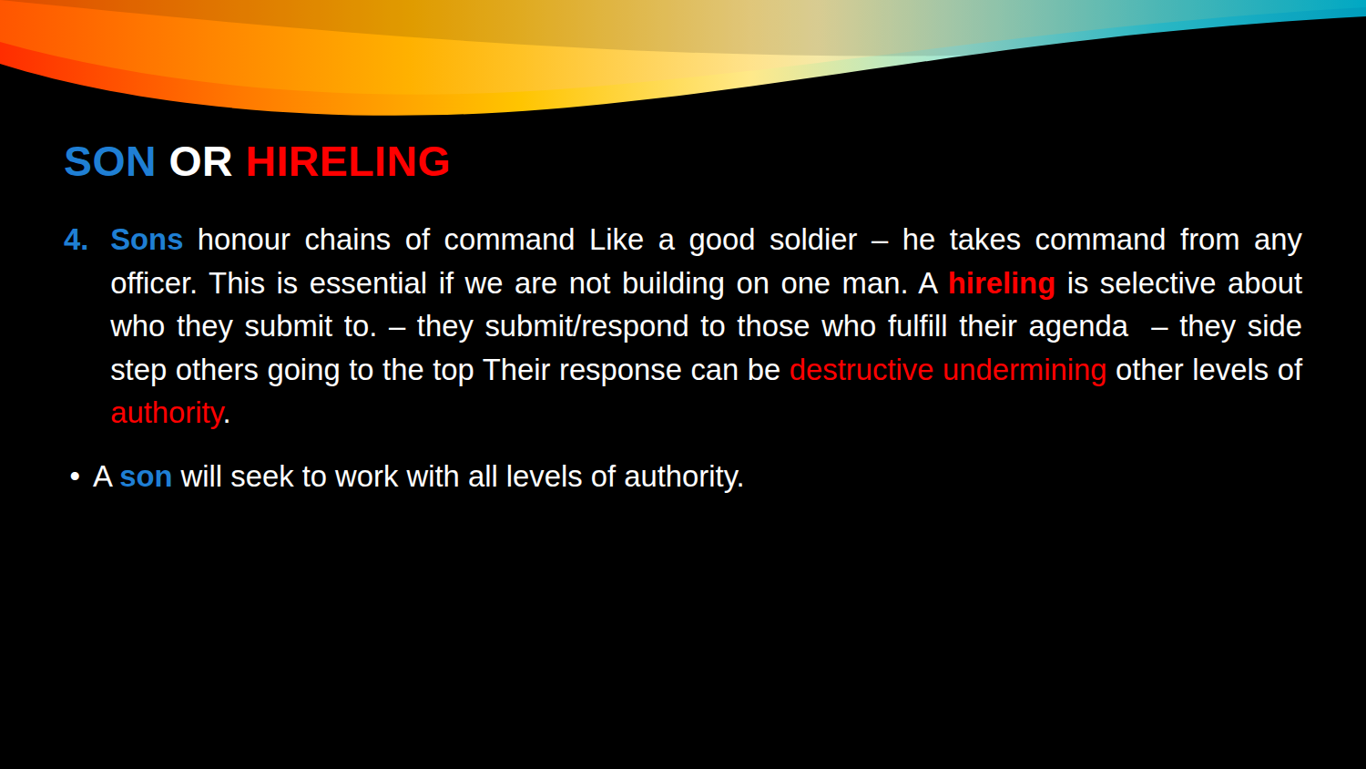SON OR HIRELING
4. Sons honour chains of command Like a good soldier – he takes command from any officer. This is essential if we are not building on one man. A hireling is selective about who they submit to. – they submit/respond to those who fulfill their agenda – they side step others going to the top Their response can be destructive undermining other levels of authority.
A son will seek to work with all levels of authority.